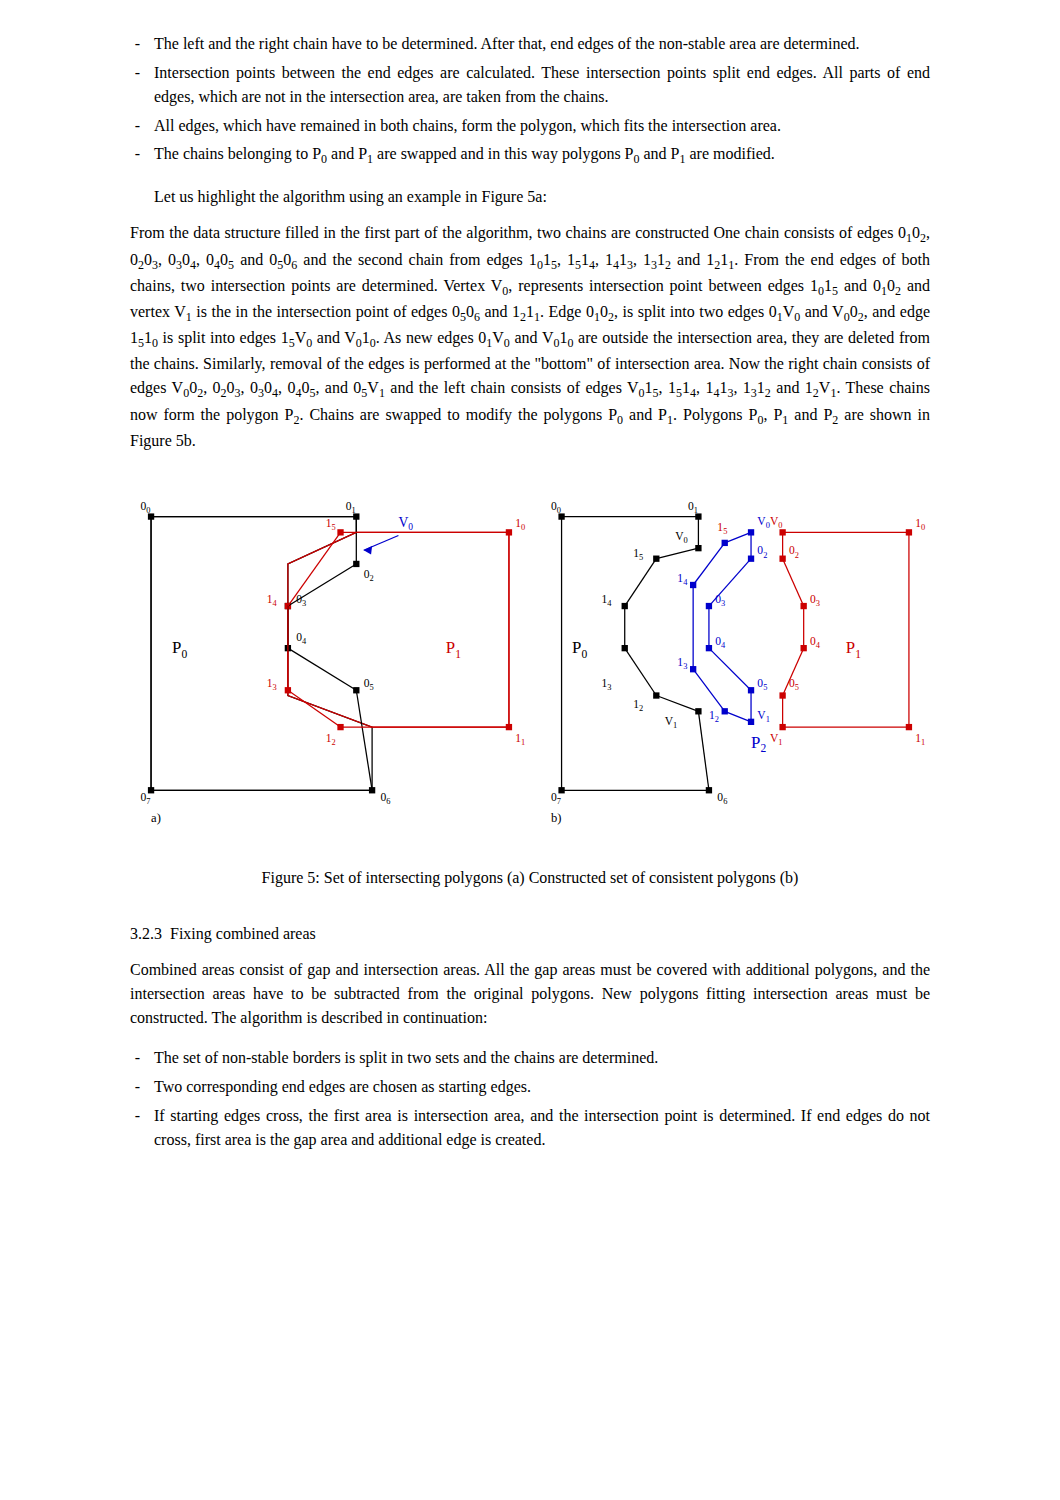The left and the right chain have to be determined. After that, end edges of the non-stable area are determined.
Intersection points between the end edges are calculated. These intersection points split end edges. All parts of end edges, which are not in the intersection area, are taken from the chains.
All edges, which have remained in both chains, form the polygon, which fits the intersection area.
The chains belonging to P0 and P1 are swapped and in this way polygons P0 and P1 are modified.
Let us highlight the algorithm using an example in Figure 5a:
From the data structure filled in the first part of the algorithm, two chains are constructed One chain consists of edges 0102, 0203, 0304, 0405 and 0506 and the second chain from edges 1015, 1514, 1413, 1312 and 1211. From the end edges of both chains, two intersection points are determined. Vertex V0, represents intersection point between edges 1015 and 0102 and vertex V1 is the in the intersection point of edges 0506 and 1211. Edge 0102, is split into two edges 01V0 and V002, and edge 1510 is split into edges 15V0 and V010. As new edges 01V0 and V010 are outside the intersection area, they are deleted from the chains. Similarly, removal of the edges is performed at the "bottom" of intersection area. Now the right chain consists of edges V002, 0203, 0304, 0405, and 05V1 and the left chain consists of edges V015, 1514, 1413, 1312 and 12V1. These chains now form the polygon P2. Chains are swapped to modify the polygons P0 and P1. Polygons P0, P1 and P2 are shown in Figure 5b.
00 01 02 03 04 05 06 07 15 10 14 13 12 11 V0 P0 P1 a) 00 01 V0 15 14 13 12 V1 06 07 15 V0 02 03 04 05 V1 14 13 12 V0 10 02 03 04 05 V1 11 P0 P1 P2 b)
Figure 5: Set of intersecting polygons (a) Constructed set of consistent polygons (b)
3.2.3 Fixing combined areas
Combined areas consist of gap and intersection areas. All the gap areas must be covered with additional polygons, and the intersection areas have to be subtracted from the original polygons. New polygons fitting intersection areas must be constructed. The algorithm is described in continuation:
The set of non-stable borders is split in two sets and the chains are determined.
Two corresponding end edges are chosen as starting edges.
If starting edges cross, the first area is intersection area, and the intersection point is determined. If end edges do not cross, first area is the gap area and additional edge is created.